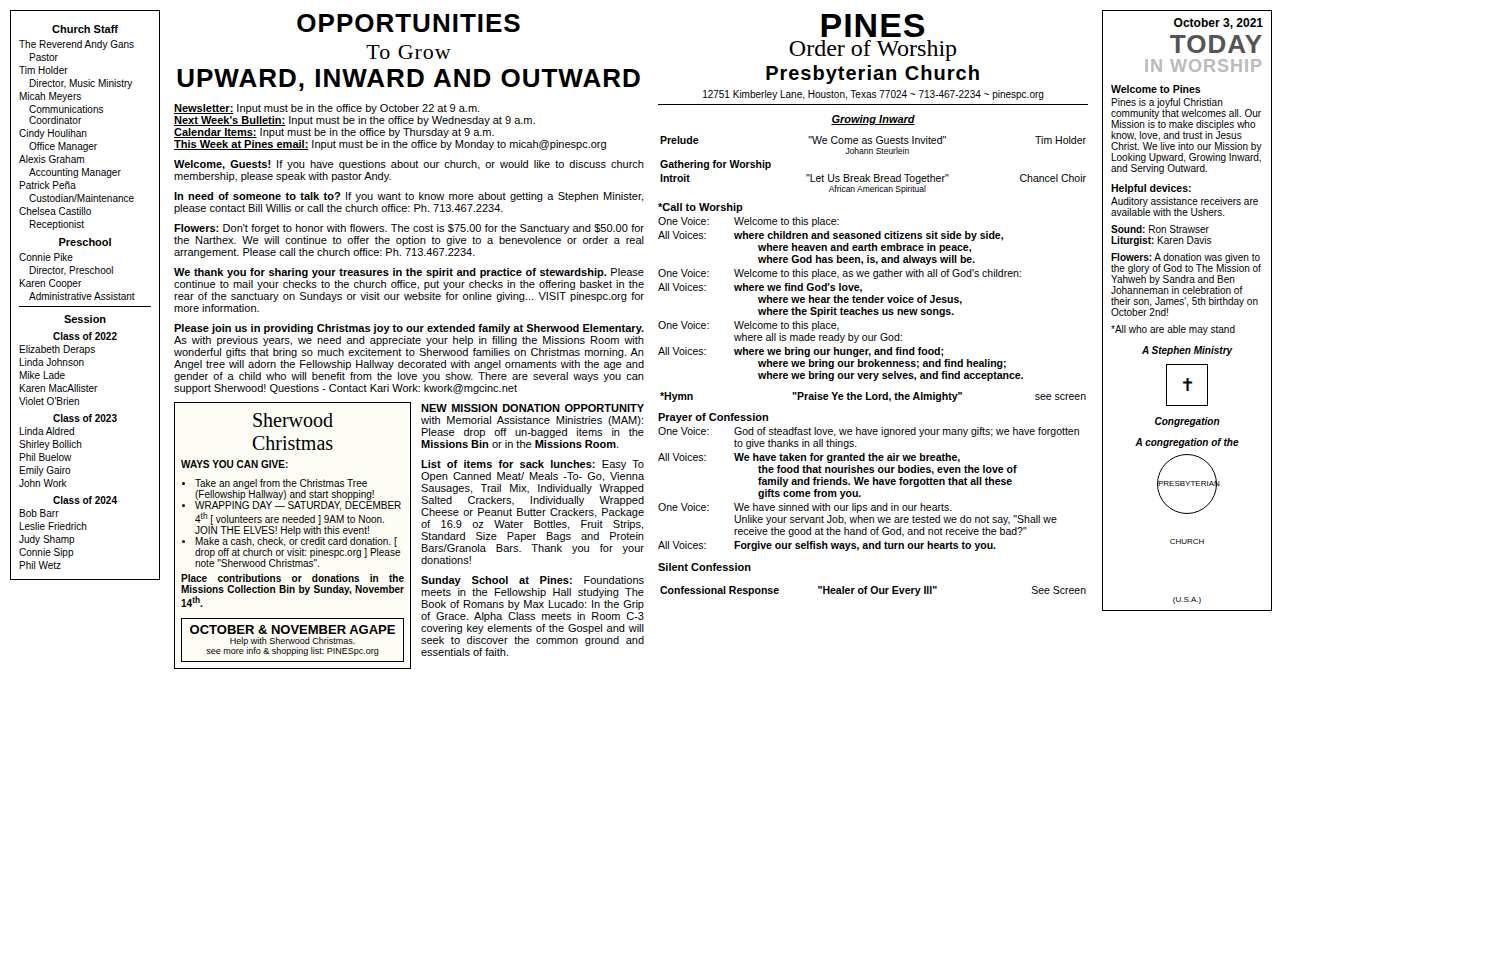Church Staff
The Reverend Andy Gans
Pastor
Tim Holder
Director, Music Ministry
Micah Meyers
Communications Coordinator
Cindy Houlihan
Office Manager
Alexis Graham
Accounting Manager
Patrick Peña
Custodian/Maintenance
Chelsea Castillo
Receptionist
Preschool
Connie Pike
Director, Preschool
Karen Cooper
Administrative Assistant
Session
Class of 2022
Elizabeth Deraps
Linda Johnson
Mike Lade
Karen MacAllister
Violet O'Brien
Class of 2023
Linda Aldred
Shirley Bollich
Phil Buelow
Emily Gairo
John Work
Class of 2024
Bob Barr
Leslie Friedrich
Judy Shamp
Connie Sipp
Phil Wetz
OPPORTUNITIES
To Grow
UPWARD, INWARD AND OUTWARD
Newsletter: Input must be in the office by October 22 at 9 a.m.
Next Week's Bulletin: Input must be in the office by Wednesday at 9 a.m.
Calendar Items: Input must be in the office by Thursday at 9 a.m.
This Week at Pines email: Input must be in the office by Monday to micah@pinespc.org
Welcome, Guests! If you have questions about our church, or would like to discuss church membership, please speak with pastor Andy.
In need of someone to talk to? If you want to know more about getting a Stephen Minister, please contact Bill Willis or call the church office: Ph. 713.467.2234.
Flowers: Don't forget to honor with flowers. The cost is $75.00 for the Sanctuary and $50.00 for the Narthex. We will continue to offer the option to give to a benevolence or order a real arrangement. Please call the church office: Ph. 713.467.2234.
We thank you for sharing your treasures in the spirit and practice of stewardship. Please continue to mail your checks to the church office, put your checks in the offering basket in the rear of the sanctuary on Sundays or visit our website for online giving... VISIT pinespc.org for more information.
Please join us in providing Christmas joy to our extended family at Sherwood Elementary. As with previous years, we need and appreciate your help in filling the Missions Room with wonderful gifts that bring so much excitement to Sherwood families on Christmas morning. An Angel tree will adorn the Fellowship Hallway decorated with angel ornaments with the age and gender of a child who will benefit from the love you show. There are several ways you can support Sherwood! Questions - Contact Kari Work: kwork@mgcinc.net
Sherwood
Christmas
WAYS YOU CAN GIVE:
Take an angel from the Christmas Tree (Fellowship Hallway) and start shopping!
WRAPPING DAY — SATURDAY, DECEMBER 4th [ volunteers are needed ] 9AM to Noon. JOIN THE ELVES! Help with this event!
Make a cash, check, or credit card donation. [ drop off at church or visit: pinespc.org ] Please note "Sherwood Christmas".
Place contributions or donations in the Missions Collection Bin by Sunday, November 14th.
OCTOBER & NOVEMBER AGAPE Help with Sherwood Christmas. see more info & shopping list: PINESpc.org
NEW MISSION DONATION OPPORTUNITY with Memorial Assistance Ministries (MAM): Please drop off un-bagged items in the Missions Bin or in the Missions Room.
List of items for sack lunches: Easy To Open Canned Meat/ Meals -To- Go, Vienna Sausages, Trail Mix, Individually Wrapped Salted Crackers, Individually Wrapped Cheese or Peanut Butter Crackers, Package of 16.9 oz Water Bottles, Fruit Strips, Standard Size Paper Bags and Protein Bars/Granola Bars. Thank you for your donations!
Sunday School at Pines: Foundations meets in the Fellowship Hall studying The Book of Romans by Max Lucado: In the Grip of Grace. Alpha Class meets in Room C-3 covering key elements of the Gospel and will seek to discover the common ground and essentials of faith.
PINES
Order of Worship
Presbyterian Church
12751 Kimberley Lane, Houston, Texas 77024 ~ 713-467-2234 ~ pinespc.org
Growing Inward
| Prelude | "We Come as Guests Invited" Johann Steurlein | Tim Holder |
| Gathering for Worship | | |
| Introit | "Let Us Break Bread Together" African American Spiritual | Chancel Choir |
*Call to Worship
One Voice:
Welcome to this place:
All Voices:
where children and seasoned citizens sit side by side, where heaven and earth embrace in peace, where God has been, is, and always will be.
One Voice:
Welcome to this place, as we gather with all of God's children:
All Voices:
where we find God's love, where we hear the tender voice of Jesus, where the Spirit teaches us new songs.
One Voice:
Welcome to this place,
where all is made ready by our God:
All Voices:
where we bring our hunger, and find food; where we bring our brokenness; and find healing; where we bring our very selves, and find acceptance.
| *Hymn | "Praise Ye the Lord, the Almighty" | see screen |
Prayer of Confession
One Voice:
God of steadfast love, we have ignored your many gifts; we have forgotten to give thanks in all things.
All Voices:
We have taken for granted the air we breathe, the food that nourishes our bodies, even the love of family and friends. We have forgotten that all these gifts come from you.
One Voice:
We have sinned with our lips and in our hearts.
Unlike your servant Job, when we are tested we do not say, "Shall we receive the good at the hand of God, and not receive the bad?"
All Voices:
Forgive our selfish ways, and turn our hearts to you.
Silent Confession
| Confessional Response | "Healer of Our Every Ill" | See Screen |
October 3, 2021 TODAY IN WORSHIP
Welcome to Pines
Pines is a joyful Christian community that welcomes all. Our Mission is to make disciples who know, love, and trust in Jesus Christ. We live into our Mission by Looking Upward, Growing Inward, and Serving Outward.
Helpful devices:
Auditory assistance receivers are available with the Ushers.
Sound: Ron Strawser
Liturgist: Karen Davis
Flowers: A donation was given to the glory of God to The Mission of Yahweh by Sandra and Ben Johanneman in celebration of their son, James', 5th birthday on October 2nd!
*All who are able may stand
A Stephen Ministry
✝
Congregation
A congregation of the
PRESBYTERIAN CHURCH (U.S.A.)